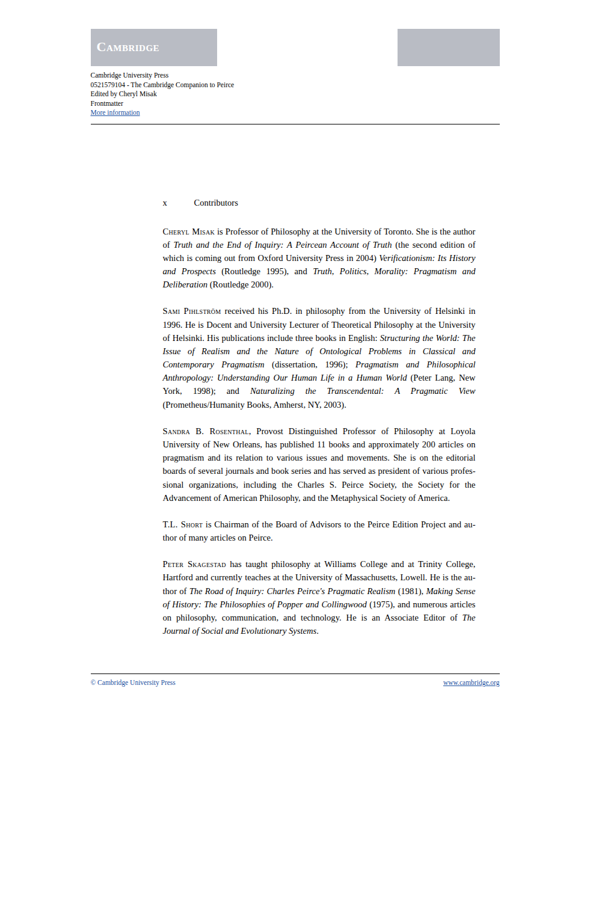Cambridge
Cambridge University Press
0521579104 - The Cambridge Companion to Peirce
Edited by Cheryl Misak
Frontmatter
More information
xContributors
Cheryl Misak is Professor of Philosophy at the University of Toronto. She is the author of Truth and the End of Inquiry: A Peircean Account of Truth (the second edition of which is coming out from Oxford University Press in 2004) Verificationism: Its History and Prospects (Routledge 1995), and Truth, Politics, Morality: Pragmatism and Deliberation (Routledge 2000).
Sami Pihlström received his Ph.D. in philosophy from the University of Helsinki in 1996. He is Docent and University Lecturer of Theoretical Philosophy at the University of Helsinki. His publications include three books in English: Structuring the World: The Issue of Realism and the Nature of Ontological Problems in Classical and Contemporary Pragmatism (dissertation, 1996); Pragmatism and Philosophical Anthropology: Understanding Our Human Life in a Human World (Peter Lang, New York, 1998); and Naturalizing the Transcendental: A Pragmatic View (Prometheus/Humanity Books, Amherst, NY, 2003).
Sandra B. Rosenthal, Provost Distinguished Professor of Philosophy at Loyola University of New Orleans, has published 11 books and approximately 200 articles on pragmatism and its relation to various issues and movements. She is on the editorial boards of several journals and book series and has served as president of various professional organizations, including the Charles S. Peirce Society, the Society for the Advancement of American Philosophy, and the Metaphysical Society of America.
T.L. Short is Chairman of the Board of Advisors to the Peirce Edition Project and author of many articles on Peirce.
Peter Skagestad has taught philosophy at Williams College and at Trinity College, Hartford and currently teaches at the University of Massachusetts, Lowell. He is the author of The Road of Inquiry: Charles Peirce's Pragmatic Realism (1981), Making Sense of History: The Philosophies of Popper and Collingwood (1975), and numerous articles on philosophy, communication, and technology. He is an Associate Editor of The Journal of Social and Evolutionary Systems.
© Cambridge University Press www.cambridge.org